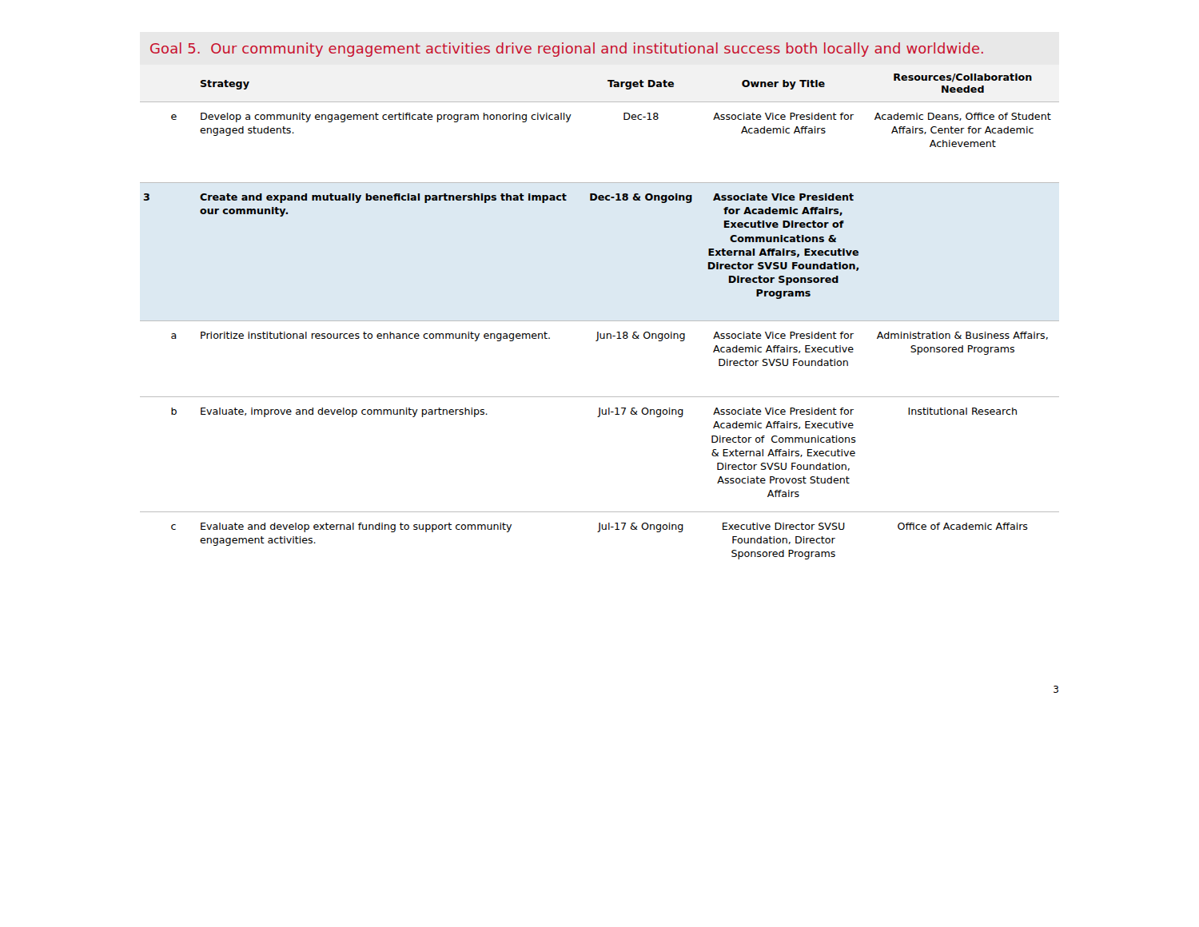Goal 5. Our community engagement activities drive regional and institutional success both locally and worldwide.
| | | Strategy | Target Date | Owner by Title | Resources/Collaboration Needed |
| --- | --- | --- | --- | --- | --- |
| | e | Develop a community engagement certificate program honoring civically engaged students. | Dec-18 | Associate Vice President for Academic Affairs | Academic Deans, Office of Student Affairs, Center for Academic Achievement |
| 3 | | Create and expand mutually beneficial partnerships that impact our community. | Dec-18 & Ongoing | Associate Vice President for Academic Affairs, Executive Director of Communications & External Affairs, Executive Director SVSU Foundation, Director Sponsored Programs | |
| | a | Prioritize institutional resources to enhance community engagement. | Jun-18 & Ongoing | Associate Vice President for Academic Affairs, Executive Director SVSU Foundation | Administration & Business Affairs, Sponsored Programs |
| | b | Evaluate, improve and develop community partnerships. | Jul-17 & Ongoing | Associate Vice President for Academic Affairs, Executive Director of Communications & External Affairs, Executive Director SVSU Foundation, Associate Provost Student Affairs | Institutional Research |
| | c | Evaluate and develop external funding to support community engagement activities. | Jul-17 & Ongoing | Executive Director SVSU Foundation, Director Sponsored Programs | Office of Academic Affairs |
3